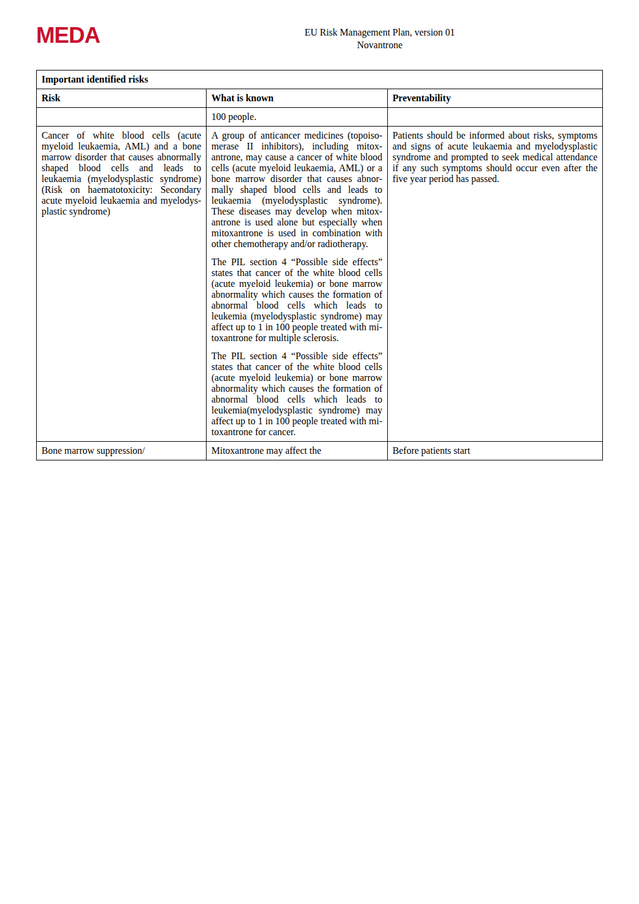MEDA
EU Risk Management Plan, version 01
Novantrone
| Important identified risks |
| Risk | What is known | Preventability |
| | 100 people. | |
| Cancer of white blood cells (acute myeloid leukaemia, AML) and a bone marrow disorder that causes abnormally shaped blood cells and leads to leukaemia (myelodysplastic syndrome) (Risk on haematotoxicity: Secondary acute myeloid leukaemia and myelodysplastic syndrome) | A group of anticancer medicines (topoisomerase II inhibitors), including mitoxantrone, may cause a cancer of white blood cells (acute myeloid leukaemia, AML) or a bone marrow disorder that causes abnormally shaped blood cells and leads to leukaemia (myelodysplastic syndrome). These diseases may develop when mitoxantrone is used alone but especially when mitoxantrone is used in combination with other chemotherapy and/or radiotherapy. The PIL section 4 “Possible side effects” states that cancer of the white blood cells (acute myeloid leukemia) or bone marrow abnormality which causes the formation of abnormal blood cells which leads to leukemia (myelodysplastic syndrome) may affect up to 1 in 100 people treated with mitoxantrone for multiple sclerosis. The PIL section 4 “Possible side effects” states that cancer of the white blood cells (acute myeloid leukemia) or bone marrow abnormality which causes the formation of abnormal blood cells which leads to leukemia(myelodysplastic syndrome) may affect up to 1 in 100 people treated with mitoxantrone for cancer. | Patients should be informed about risks, symptoms and signs of acute leukaemia and myelodysplastic syndrome and prompted to seek medical attendance if any such symptoms should occur even after the five year period has passed. |
| Bone marrow suppression/ | Mitoxantrone may affect the | Before patients start |